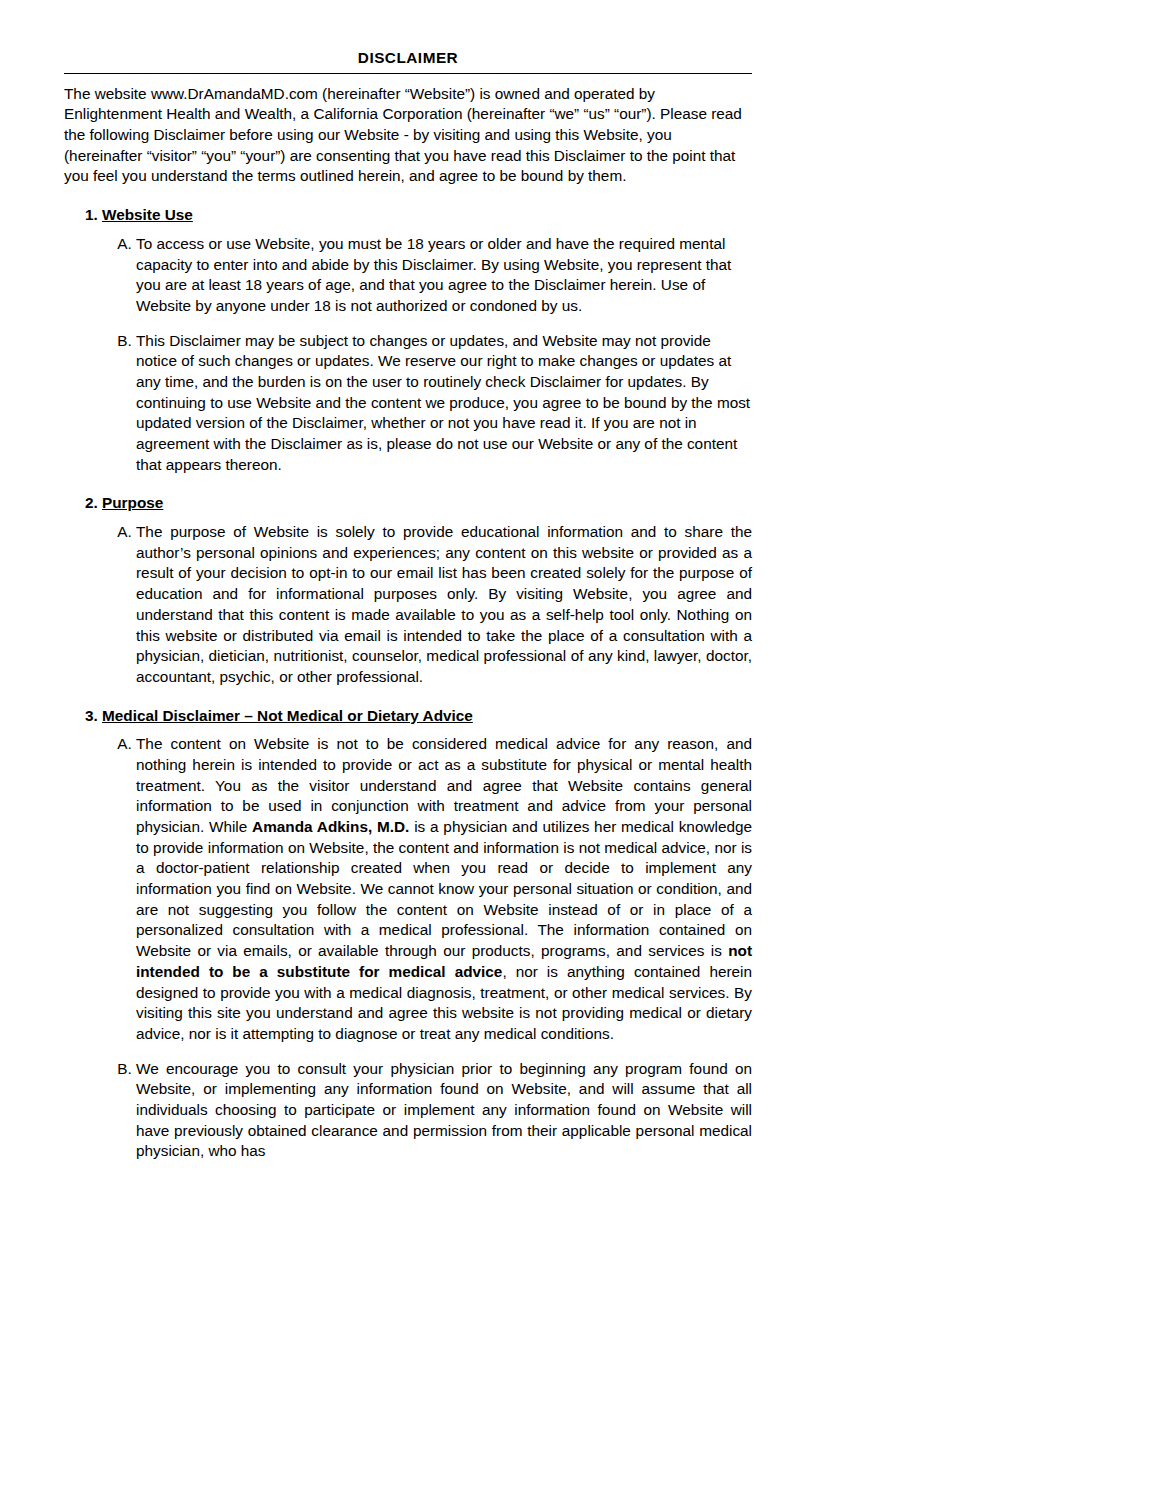DISCLAIMER
The website www.DrAmandaMD.com (hereinafter “Website”) is owned and operated by Enlightenment Health and Wealth, a California Corporation (hereinafter “we” “us” “our”). Please read the following Disclaimer before using our Website - by visiting and using this Website, you (hereinafter “visitor” “you” “your”) are consenting that you have read this Disclaimer to the point that you feel you understand the terms outlined herein, and agree to be bound by them.
Website Use
To access or use Website, you must be 18 years or older and have the required mental capacity to enter into and abide by this Disclaimer. By using Website, you represent that you are at least 18 years of age, and that you agree to the Disclaimer herein. Use of Website by anyone under 18 is not authorized or condoned by us.
This Disclaimer may be subject to changes or updates, and Website may not provide notice of such changes or updates. We reserve our right to make changes or updates at any time, and the burden is on the user to routinely check Disclaimer for updates. By continuing to use Website and the content we produce, you agree to be bound by the most updated version of the Disclaimer, whether or not you have read it. If you are not in agreement with the Disclaimer as is, please do not use our Website or any of the content that appears thereon.
Purpose
The purpose of Website is solely to provide educational information and to share the author’s personal opinions and experiences; any content on this website or provided as a result of your decision to opt-in to our email list has been created solely for the purpose of education and for informational purposes only. By visiting Website, you agree and understand that this content is made available to you as a self-help tool only. Nothing on this website or distributed via email is intended to take the place of a consultation with a physician, dietician, nutritionist, counselor, medical professional of any kind, lawyer, doctor, accountant, psychic, or other professional.
Medical Disclaimer – Not Medical or Dietary Advice
The content on Website is not to be considered medical advice for any reason, and nothing herein is intended to provide or act as a substitute for physical or mental health treatment. You as the visitor understand and agree that Website contains general information to be used in conjunction with treatment and advice from your personal physician. While Amanda Adkins, M.D. is a physician and utilizes her medical knowledge to provide information on Website, the content and information is not medical advice, nor is a doctor-patient relationship created when you read or decide to implement any information you find on Website. We cannot know your personal situation or condition, and are not suggesting you follow the content on Website instead of or in place of a personalized consultation with a medical professional. The information contained on Website or via emails, or available through our products, programs, and services is not intended to be a substitute for medical advice, nor is anything contained herein designed to provide you with a medical diagnosis, treatment, or other medical services. By visiting this site you understand and agree this website is not providing medical or dietary advice, nor is it attempting to diagnose or treat any medical conditions.
We encourage you to consult your physician prior to beginning any program found on Website, or implementing any information found on Website, and will assume that all individuals choosing to participate or implement any information found on Website will have previously obtained clearance and permission from their applicable personal medical physician, who has